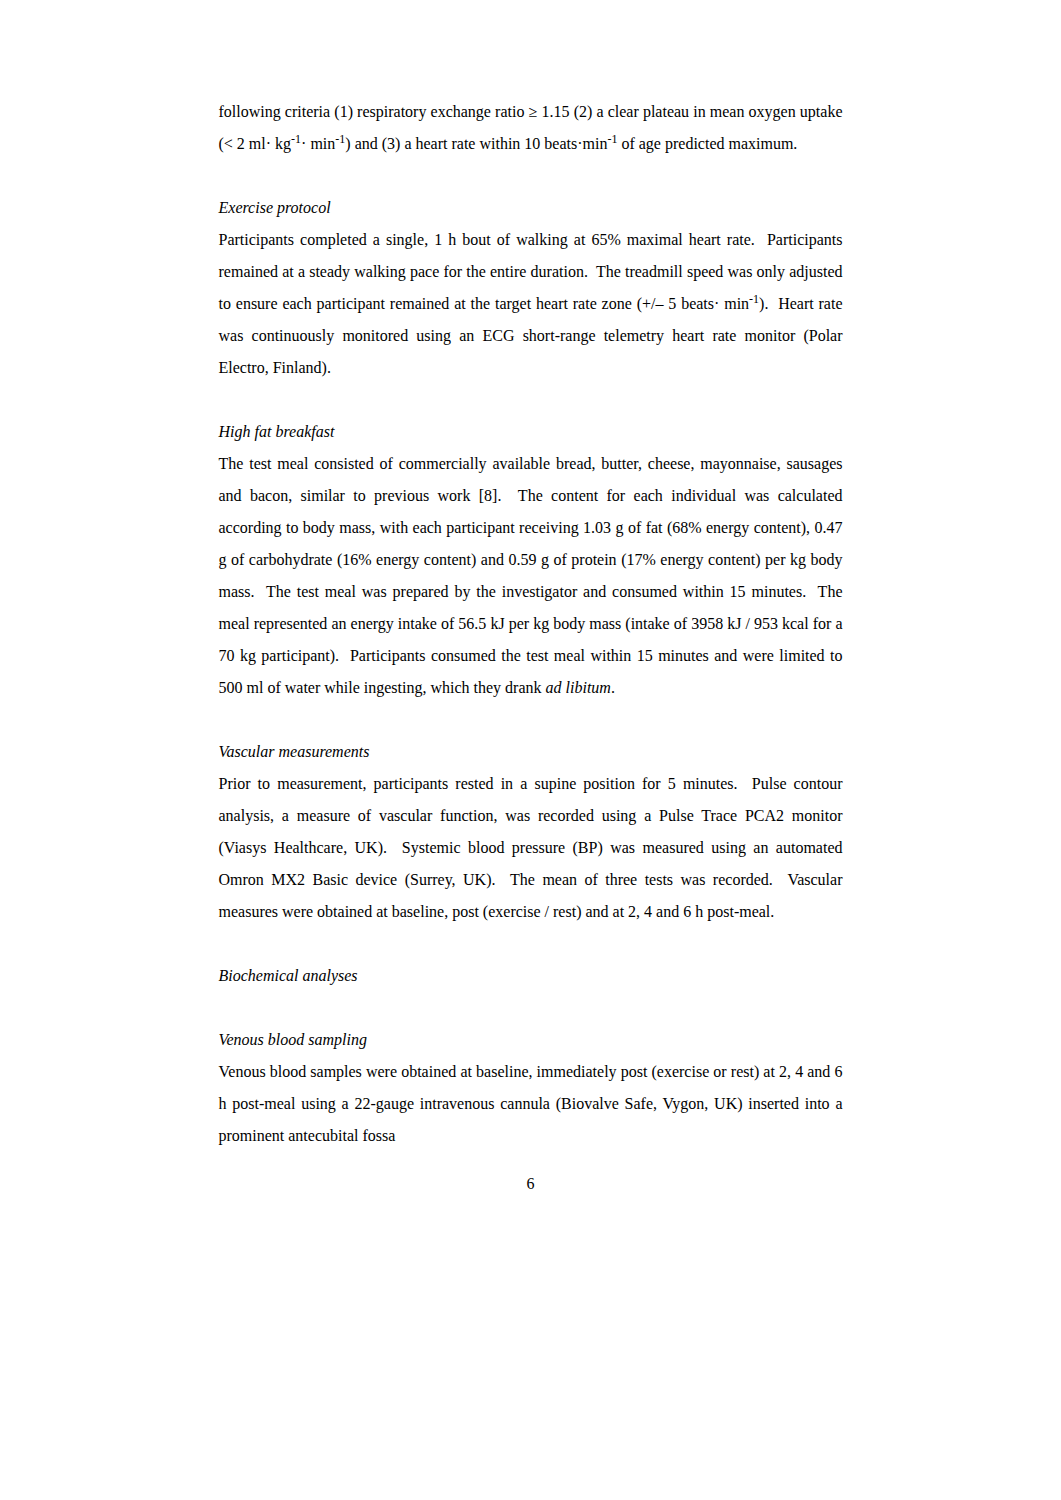following criteria (1) respiratory exchange ratio ≥ 1.15 (2) a clear plateau in mean oxygen uptake (< 2 ml· kg-1· min-1) and (3) a heart rate within 10 beats·min-1 of age predicted maximum.
Exercise protocol
Participants completed a single, 1 h bout of walking at 65% maximal heart rate. Participants remained at a steady walking pace for the entire duration. The treadmill speed was only adjusted to ensure each participant remained at the target heart rate zone (+/– 5 beats· min-1). Heart rate was continuously monitored using an ECG short-range telemetry heart rate monitor (Polar Electro, Finland).
High fat breakfast
The test meal consisted of commercially available bread, butter, cheese, mayonnaise, sausages and bacon, similar to previous work [8]. The content for each individual was calculated according to body mass, with each participant receiving 1.03 g of fat (68% energy content), 0.47 g of carbohydrate (16% energy content) and 0.59 g of protein (17% energy content) per kg body mass. The test meal was prepared by the investigator and consumed within 15 minutes. The meal represented an energy intake of 56.5 kJ per kg body mass (intake of 3958 kJ / 953 kcal for a 70 kg participant). Participants consumed the test meal within 15 minutes and were limited to 500 ml of water while ingesting, which they drank ad libitum.
Vascular measurements
Prior to measurement, participants rested in a supine position for 5 minutes. Pulse contour analysis, a measure of vascular function, was recorded using a Pulse Trace PCA2 monitor (Viasys Healthcare, UK). Systemic blood pressure (BP) was measured using an automated Omron MX2 Basic device (Surrey, UK). The mean of three tests was recorded. Vascular measures were obtained at baseline, post (exercise / rest) and at 2, 4 and 6 h post-meal.
Biochemical analyses
Venous blood sampling
Venous blood samples were obtained at baseline, immediately post (exercise or rest) at 2, 4 and 6 h post-meal using a 22-gauge intravenous cannula (Biovalve Safe, Vygon, UK) inserted into a prominent antecubital fossa
6